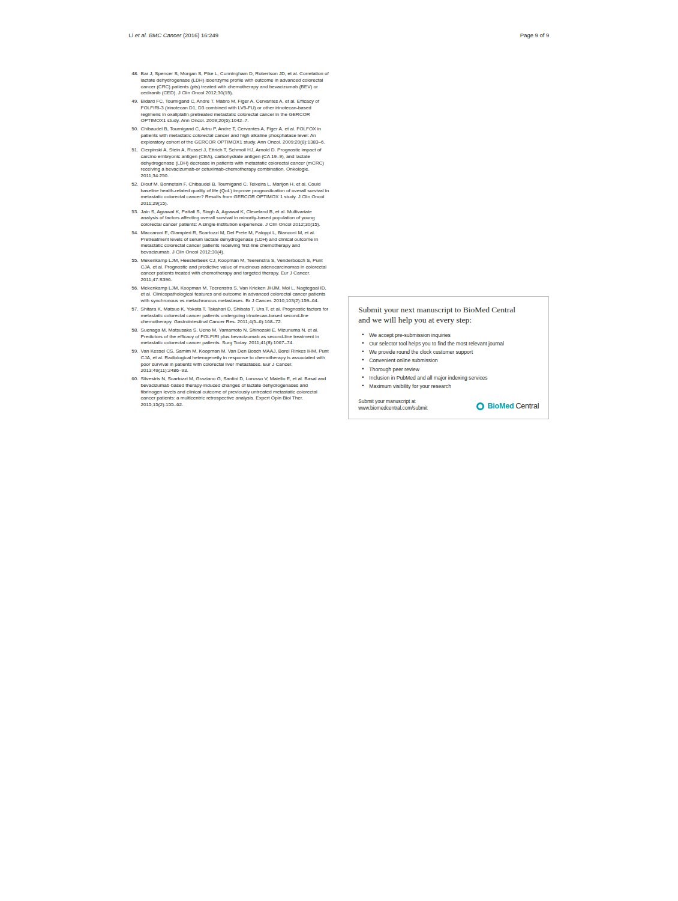Li et al. BMC Cancer (2016) 16:249
Page 9 of 9
48. Bar J, Spencer S, Morgan S, Pike L, Cunningham D, Robertson JD, et al. Correlation of lactate dehydrogenase (LDH) isoenzyme profile with outcome in advanced colorectal cancer (CRC) patients (pts) treated with chemotherapy and bevacizumab (BEV) or cediranib (CED). J Clin Oncol 2012;30(15).
49. Bidard FC, Tournigand C, Andre T, Mabro M, Figer A, Cervantes A, et al. Efficacy of FOLFIRI-3 (irinotecan D1, D3 combined with LV5-FU) or other irinotecan-based regimens in oxaliplatin-pretreated metastatic colorectal cancer in the GERCOR OPTIMOX1 study. Ann Oncol. 2009;20(6):1042–7.
50. Chibaudel B, Tournigand C, Artru P, Andre T, Cervantes A, Figer A, et al. FOLFOX in patients with metastatic colorectal cancer and high alkaline phosphatase level: An exploratory cohort of the GERCOR OPTIMOX1 study. Ann Oncol. 2009;20(8):1383–6.
51. Cierpinski A, Stein A, Russel J, Ettrich T, Schmoll HJ, Arnold D. Prognostic impact of carcino embryonic antigen (CEA), carbohydrate antigen (CA 19–9), and lactate dehydrogenase (LDH) decrease in patients with metastatic colorectal cancer (mCRC) receiving a bevacizumab-or cetuximab-chemotherapy combination. Onkologie. 2011;34:250.
52. Diouf M, Bonnetain F, Chibaudel B, Tournigand C, Teixeira L, Marijon H, et al. Could baseline health-related quality of life (QoL) improve prognostication of overall survival in metastatic colorectal cancer? Results from GERCOR OPTIMOX 1 study. J Clin Oncol 2011;29(15).
53. Jain S, Agrawal K, Pattali S, Singh A, Agrawal K, Cleveland B, et al. Multivariate analysis of factors affecting overall survival in minority-based population of young colorectal cancer patients: A single-institution experience. J Clin Oncol 2012;30(15).
54. Maccaroni E, Giampieri R, Scartozzi M, Del Prete M, Faloppi L, Bianconi M, et al. Pretreatment levels of serum lactate dehydrogenase (LDH) and clinical outcome in metastatic colorectal cancer patients receiving first-line chemotherapy and bevacizumab. J Clin Oncol 2012;30(4).
55. Mekenkamp LJM, Heesterbeek CJ, Koopman M, Teerenstra S, Venderbosch S, Punt CJA, et al. Prognostic and predictive value of mucinous adenocarcinomas in colorectal cancer patients treated with chemotherapy and targeted therapy. Eur J Cancer. 2011;47:S396.
56. Mekenkamp LJM, Koopman M, Teerenstra S, Van Krieken JHJM, Mol L, Nagtegaal ID, et al. Clinicopathological features and outcome in advanced colorectal cancer patients with synchronous vs metachronous metastases. Br J Cancer. 2010;103(2):159–64.
57. Shitara K, Matsuo K, Yokota T, Takahari D, Shibata T, Ura T, et al. Prognostic factors for metastatic colorectal cancer patients undergoing irinotecan-based second-line chemotherapy. Gastrointestinal Cancer Res. 2011;4(5–6):168–72.
58. Suenaga M, Matsusaka S, Ueno M, Yamamoto N, Shinozaki E, Mizunuma N, et al. Predictors of the efficacy of FOLFIRI plus bevacizumab as second-line treatment in metastatic colorectal cancer patients. Surg Today. 2011;41(8):1067–74.
59. Van Kessel CS, Samim M, Koopman M, Van Den Bosch MAAJ, Borel Rinkes IHM, Punt CJA, et al. Radiological heterogeneity in response to chemotherapy is associated with poor survival in patients with colorectal liver metastases. Eur J Cancer. 2013;49(11):2486–93.
60. Silvestris N, Scartozzi M, Graziano G, Santini D, Lorusso V, Maiello E, et al. Basal and bevacizumab-based therapy-induced changes of lactate dehydrogenases and fibrinogen levels and clinical outcome of previously untreated metastatic colorectal cancer patients: a multicentric retrospective analysis. Expert Opin Biol Ther. 2015;15(2):155–62.
Submit your next manuscript to BioMed Central
and we will help you at every step:
We accept pre-submission inquiries
Our selector tool helps you to find the most relevant journal
We provide round the clock customer support
Convenient online submission
Thorough peer review
Inclusion in PubMed and all major indexing services
Maximum visibility for your research
Submit your manuscript at
www.biomedcentral.com/submit
Bio Med Central